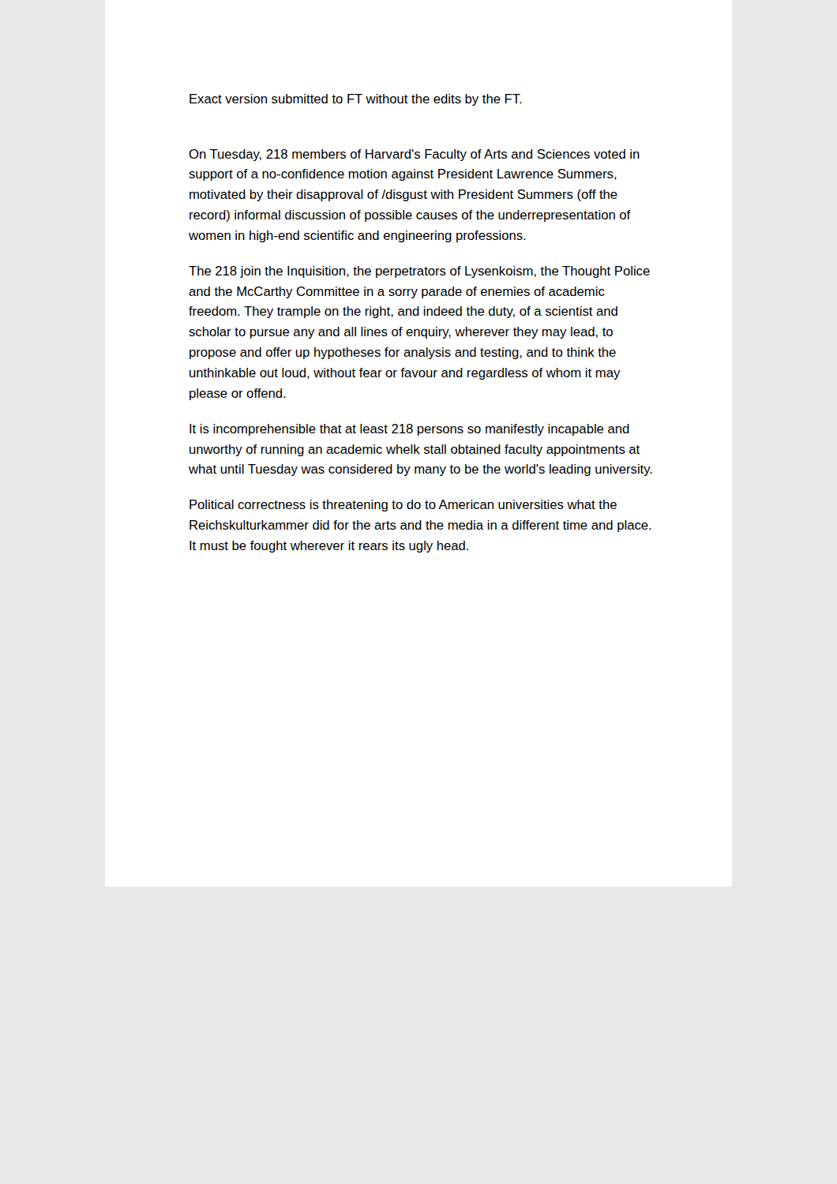Exact version submitted to FT without the edits by the FT.
On Tuesday, 218 members of Harvard's Faculty of Arts and Sciences voted in support of a no-confidence motion against President Lawrence Summers, motivated by their disapproval of /disgust with President Summers (off the record) informal discussion of possible causes of the underrepresentation of women in high-end scientific and engineering professions.
The 218 join the Inquisition, the perpetrators of Lysenkoism, the Thought Police and the McCarthy Committee in a sorry parade of enemies of academic freedom. They trample on the right, and indeed the duty, of a scientist and scholar to pursue any and all lines of enquiry, wherever they may lead, to propose and offer up hypotheses for analysis and testing, and to think the unthinkable out loud, without fear or favour and regardless of whom it may please or offend.
It is incomprehensible that at least 218 persons so manifestly incapable and unworthy of running an academic whelk stall obtained faculty appointments at what until Tuesday was considered by many to be the world's leading university.
Political correctness is threatening to do to American universities what the Reichskulturkammer did for the arts and the media in a different time and place. It must be fought wherever it rears its ugly head.